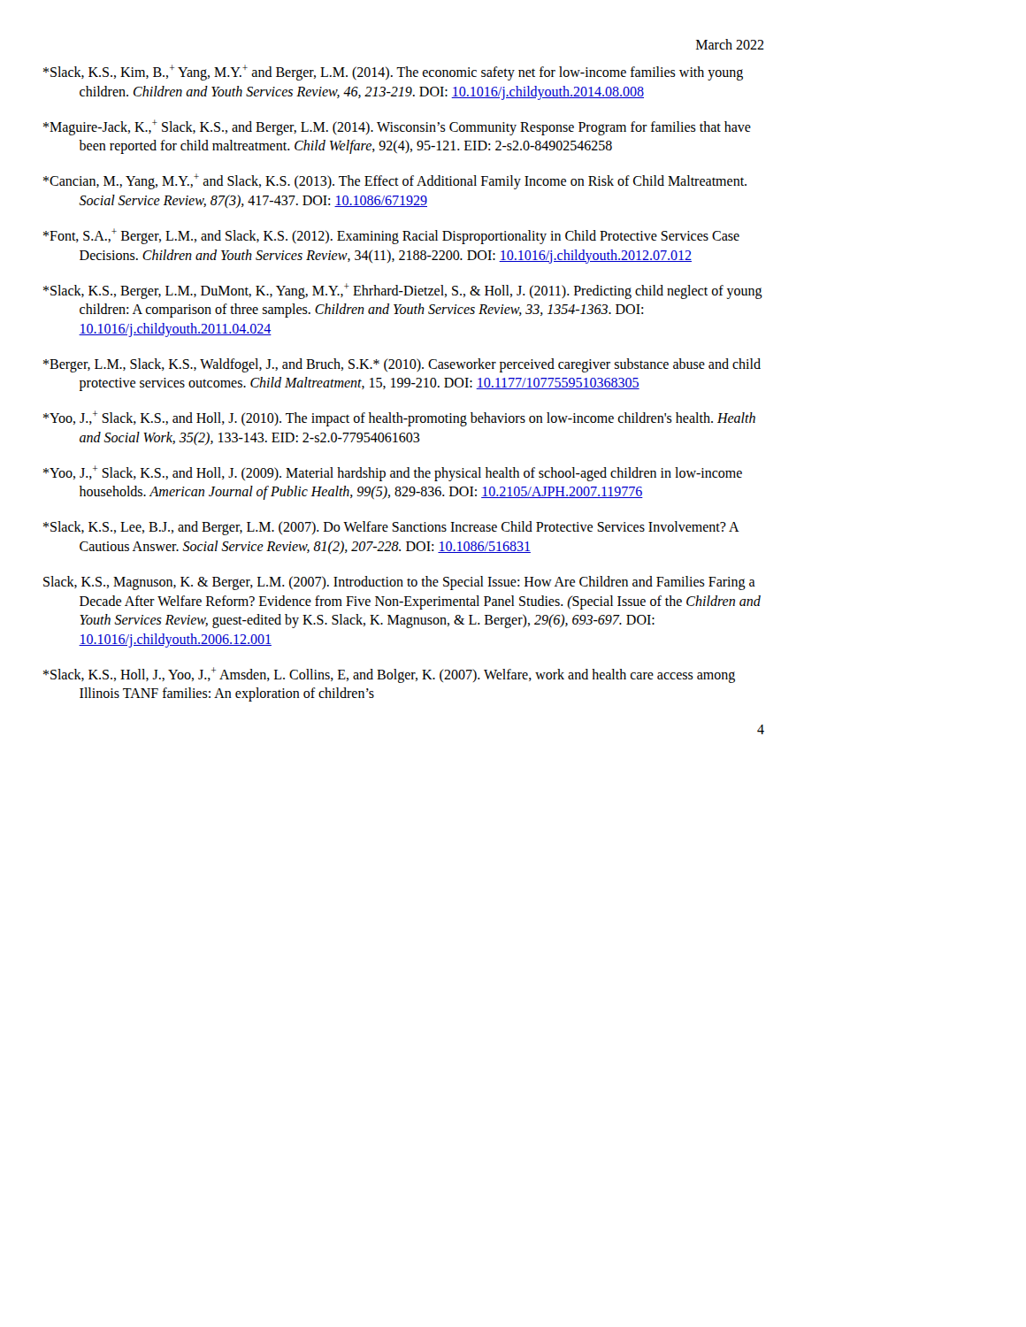March 2022
*Slack, K.S., Kim, B.,+ Yang, M.Y.+ and Berger, L.M. (2014). The economic safety net for low-income families with young children. Children and Youth Services Review, 46, 213-219. DOI: 10.1016/j.childyouth.2014.08.008
*Maguire-Jack, K.,+ Slack, K.S., and Berger, L.M. (2014). Wisconsin’s Community Response Program for families that have been reported for child maltreatment. Child Welfare, 92(4), 95-121. EID: 2-s2.0-84902546258
*Cancian, M., Yang, M.Y.,+ and Slack, K.S. (2013). The Effect of Additional Family Income on Risk of Child Maltreatment. Social Service Review, 87(3), 417-437. DOI: 10.1086/671929
*Font, S.A.,+ Berger, L.M., and Slack, K.S. (2012). Examining Racial Disproportionality in Child Protective Services Case Decisions. Children and Youth Services Review, 34(11), 2188-2200. DOI: 10.1016/j.childyouth.2012.07.012
*Slack, K.S., Berger, L.M., DuMont, K., Yang, M.Y.,+ Ehrhard-Dietzel, S., & Holl, J. (2011). Predicting child neglect of young children: A comparison of three samples. Children and Youth Services Review, 33, 1354-1363. DOI: 10.1016/j.childyouth.2011.04.024
*Berger, L.M., Slack, K.S., Waldfogel, J., and Bruch, S.K.* (2010). Caseworker perceived caregiver substance abuse and child protective services outcomes. Child Maltreatment, 15, 199-210. DOI: 10.1177/1077559510368305
*Yoo, J.,+ Slack, K.S., and Holl, J. (2010). The impact of health-promoting behaviors on low-income children's health. Health and Social Work, 35(2), 133-143. EID: 2-s2.0-77954061603
*Yoo, J.,+ Slack, K.S., and Holl, J. (2009). Material hardship and the physical health of school-aged children in low-income households. American Journal of Public Health, 99(5), 829-836. DOI: 10.2105/AJPH.2007.119776
*Slack, K.S., Lee, B.J., and Berger, L.M. (2007). Do Welfare Sanctions Increase Child Protective Services Involvement? A Cautious Answer. Social Service Review, 81(2), 207-228. DOI: 10.1086/516831
Slack, K.S., Magnuson, K. & Berger, L.M. (2007). Introduction to the Special Issue: How Are Children and Families Faring a Decade After Welfare Reform? Evidence from Five Non-Experimental Panel Studies. (Special Issue of the Children and Youth Services Review, guest-edited by K.S. Slack, K. Magnuson, & L. Berger), 29(6), 693-697. DOI: 10.1016/j.childyouth.2006.12.001
*Slack, K.S., Holl, J., Yoo, J.,+ Amsden, L. Collins, E, and Bolger, K. (2007). Welfare, work and health care access among Illinois TANF families: An exploration of children’s
4